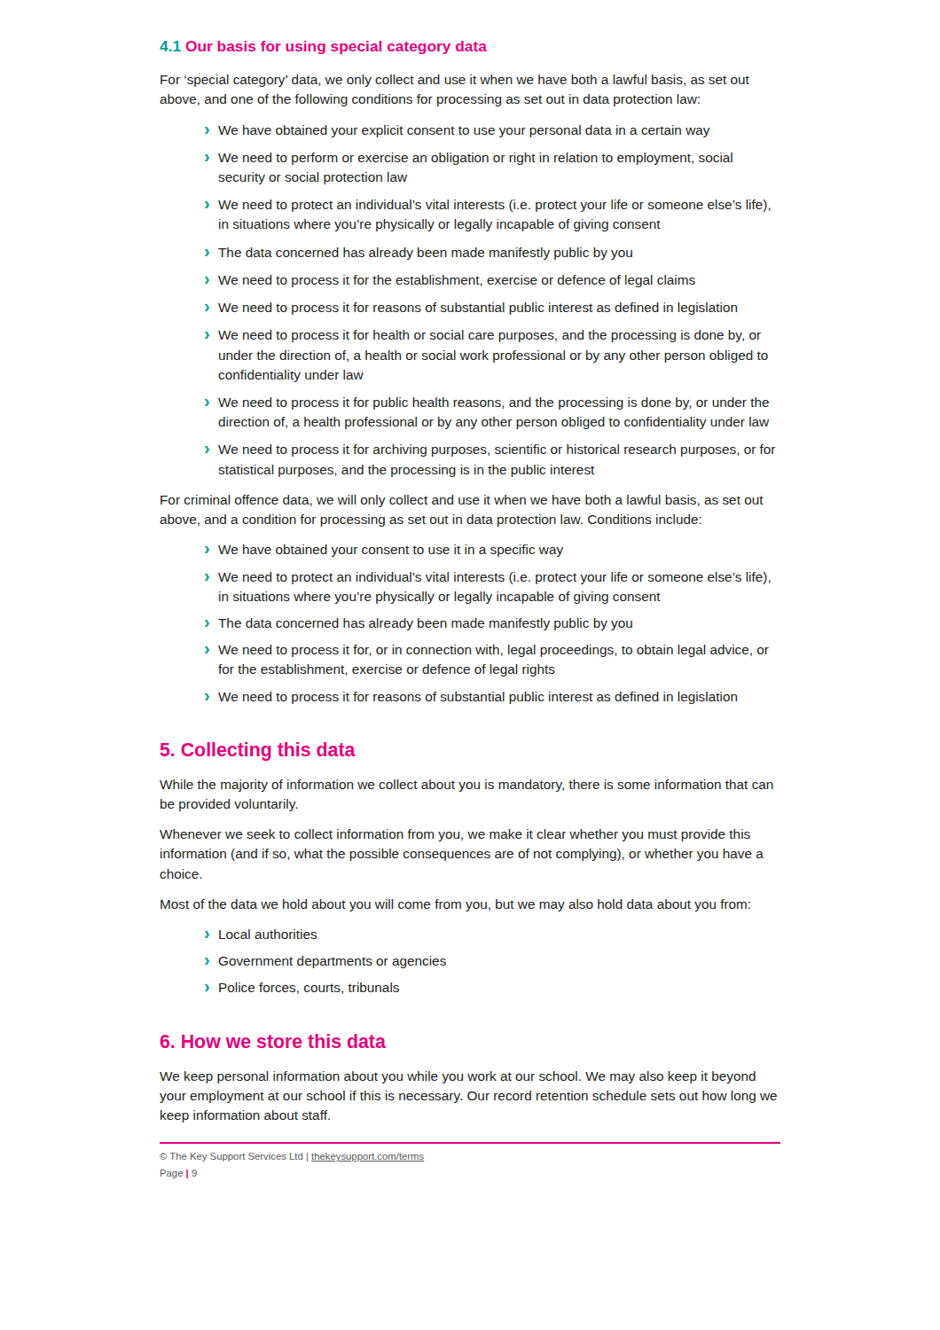4.1 Our basis for using special category data
For ‘special category’ data, we only collect and use it when we have both a lawful basis, as set out above, and one of the following conditions for processing as set out in data protection law:
We have obtained your explicit consent to use your personal data in a certain way
We need to perform or exercise an obligation or right in relation to employment, social security or social protection law
We need to protect an individual’s vital interests (i.e. protect your life or someone else’s life), in situations where you’re physically or legally incapable of giving consent
The data concerned has already been made manifestly public by you
We need to process it for the establishment, exercise or defence of legal claims
We need to process it for reasons of substantial public interest as defined in legislation
We need to process it for health or social care purposes, and the processing is done by, or under the direction of, a health or social work professional or by any other person obliged to confidentiality under law
We need to process it for public health reasons, and the processing is done by, or under the direction of, a health professional or by any other person obliged to confidentiality under law
We need to process it for archiving purposes, scientific or historical research purposes, or for statistical purposes, and the processing is in the public interest
For criminal offence data, we will only collect and use it when we have both a lawful basis, as set out above, and a condition for processing as set out in data protection law. Conditions include:
We have obtained your consent to use it in a specific way
We need to protect an individual’s vital interests (i.e. protect your life or someone else’s life), in situations where you’re physically or legally incapable of giving consent
The data concerned has already been made manifestly public by you
We need to process it for, or in connection with, legal proceedings, to obtain legal advice, or for the establishment, exercise or defence of legal rights
We need to process it for reasons of substantial public interest as defined in legislation
5. Collecting this data
While the majority of information we collect about you is mandatory, there is some information that can be provided voluntarily.
Whenever we seek to collect information from you, we make it clear whether you must provide this information (and if so, what the possible consequences are of not complying), or whether you have a choice.
Most of the data we hold about you will come from you, but we may also hold data about you from:
Local authorities
Government departments or agencies
Police forces, courts, tribunals
6. How we store this data
We keep personal information about you while you work at our school. We may also keep it beyond your employment at our school if this is necessary. Our record retention schedule sets out how long we keep information about staff.
© The Key Support Services Ltd | thekeysupport.com/terms
Page | 9